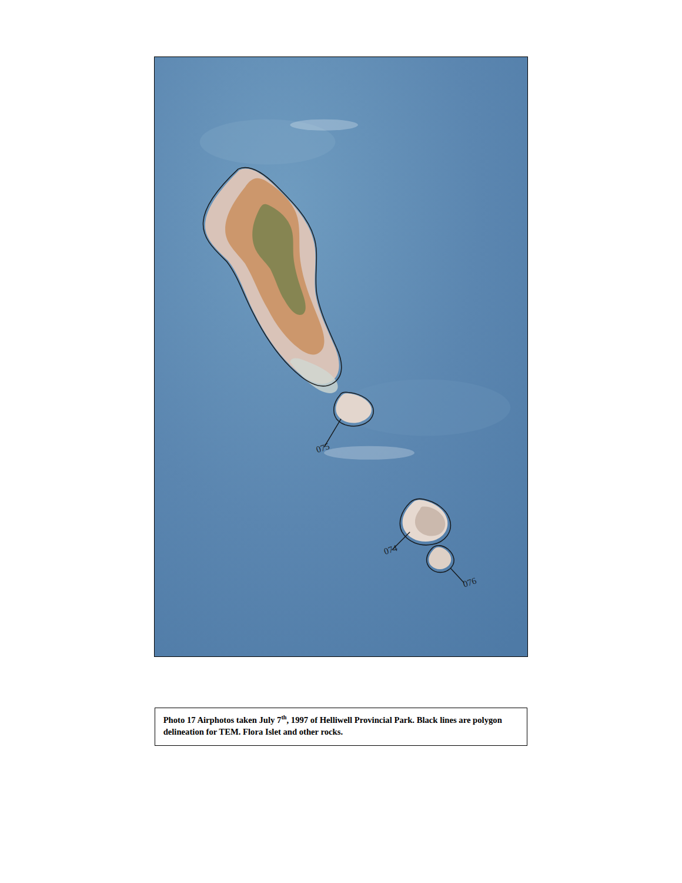Photo 17 Airphotos taken July 7th, 1997 of Helliwell Provincial Park. Black lines are polygon delineation for TEM. Flora Islet and other rocks.